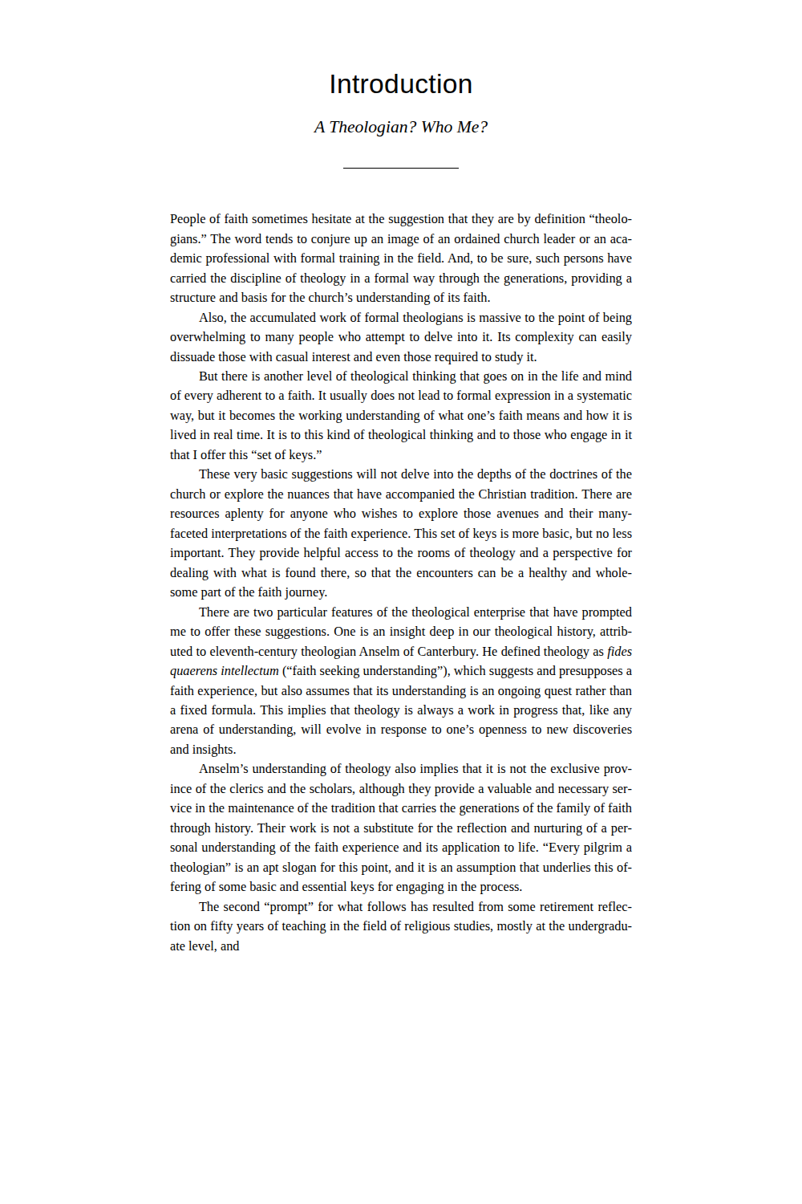Introduction
A Theologian? Who Me?
People of faith sometimes hesitate at the suggestion that they are by definition “theologians.” The word tends to conjure up an image of an ordained church leader or an academic professional with formal training in the field. And, to be sure, such persons have carried the discipline of theology in a formal way through the generations, providing a structure and basis for the church’s understanding of its faith.
Also, the accumulated work of formal theologians is massive to the point of being overwhelming to many people who attempt to delve into it. Its complexity can easily dissuade those with casual interest and even those required to study it.
But there is another level of theological thinking that goes on in the life and mind of every adherent to a faith. It usually does not lead to formal expression in a systematic way, but it becomes the working understanding of what one’s faith means and how it is lived in real time. It is to this kind of theological thinking and to those who engage in it that I offer this “set of keys.”
These very basic suggestions will not delve into the depths of the doctrines of the church or explore the nuances that have accompanied the Christian tradition. There are resources aplenty for anyone who wishes to explore those avenues and their many-faceted interpretations of the faith experience. This set of keys is more basic, but no less important. They provide helpful access to the rooms of theology and a perspective for dealing with what is found there, so that the encounters can be a healthy and wholesome part of the faith journey.
There are two particular features of the theological enterprise that have prompted me to offer these suggestions. One is an insight deep in our theological history, attributed to eleventh-century theologian Anselm of Canterbury. He defined theology as fides quaerens intellectum (“faith seeking understanding”), which suggests and presupposes a faith experience, but also assumes that its understanding is an ongoing quest rather than a fixed formula. This implies that theology is always a work in progress that, like any arena of understanding, will evolve in response to one’s openness to new discoveries and insights.
Anselm’s understanding of theology also implies that it is not the exclusive province of the clerics and the scholars, although they provide a valuable and necessary service in the maintenance of the tradition that carries the generations of the family of faith through history. Their work is not a substitute for the reflection and nurturing of a personal understanding of the faith experience and its application to life. “Every pilgrim a theologian” is an apt slogan for this point, and it is an assumption that underlies this offering of some basic and essential keys for engaging in the process.
The second “prompt” for what follows has resulted from some retirement reflection on fifty years of teaching in the field of religious studies, mostly at the undergraduate level, and